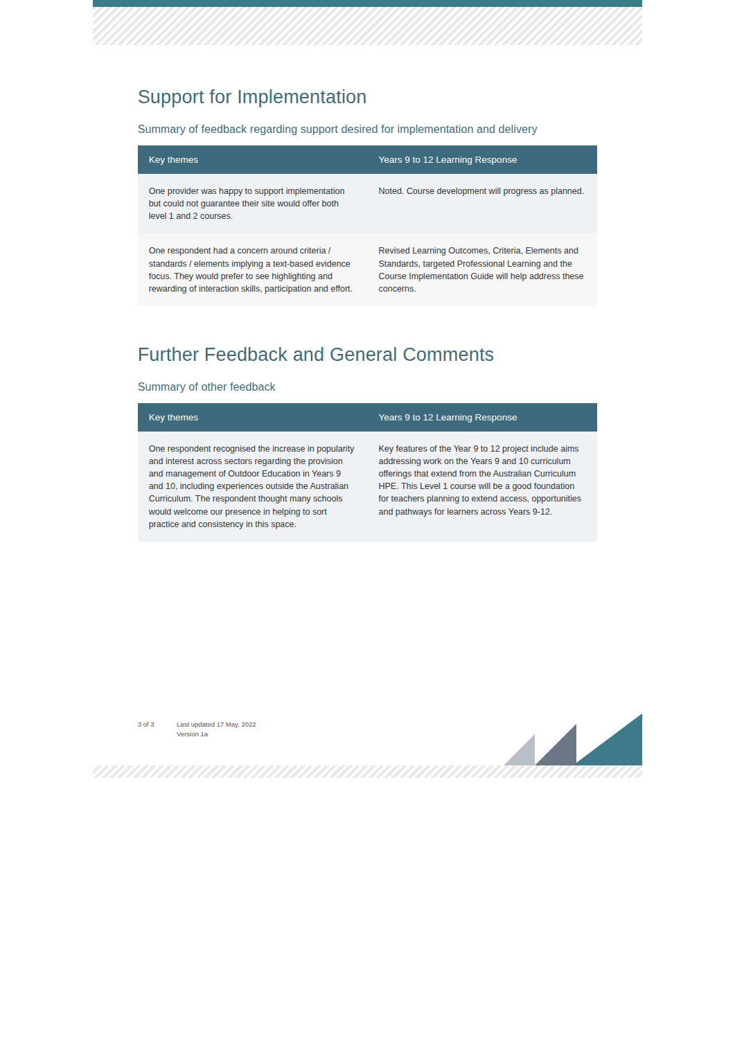Support for Implementation
Summary of feedback regarding support desired for implementation and delivery
| Key themes | Years 9 to 12 Learning Response |
| --- | --- |
| One provider was happy to support implementation but could not guarantee their site would offer both level 1 and 2 courses. | Noted. Course development will progress as planned. |
| One respondent had a concern around criteria / standards / elements implying a text-based evidence focus. They would prefer to see highlighting and rewarding of interaction skills, participation and effort. | Revised Learning Outcomes, Criteria, Elements and Standards, targeted Professional Learning and the Course Implementation Guide will help address these concerns. |
Further Feedback and General Comments
Summary of other feedback
| Key themes | Years 9 to 12 Learning Response |
| --- | --- |
| One respondent recognised the increase in popularity and interest across sectors regarding the provision and management of Outdoor Education in Years 9 and 10, including experiences outside the Australian Curriculum. The respondent thought many schools would welcome our presence in helping to sort practice and consistency in this space. | Key features of the Year 9 to 12 project include aims addressing work on the Years 9 and 10 curriculum offerings that extend from the Australian Curriculum HPE. This Level 1 course will be a good foundation for teachers planning to extend access, opportunities and pathways for learners across Years 9-12. |
3 of 3 Last updated 17 May, 2022
Version 1a